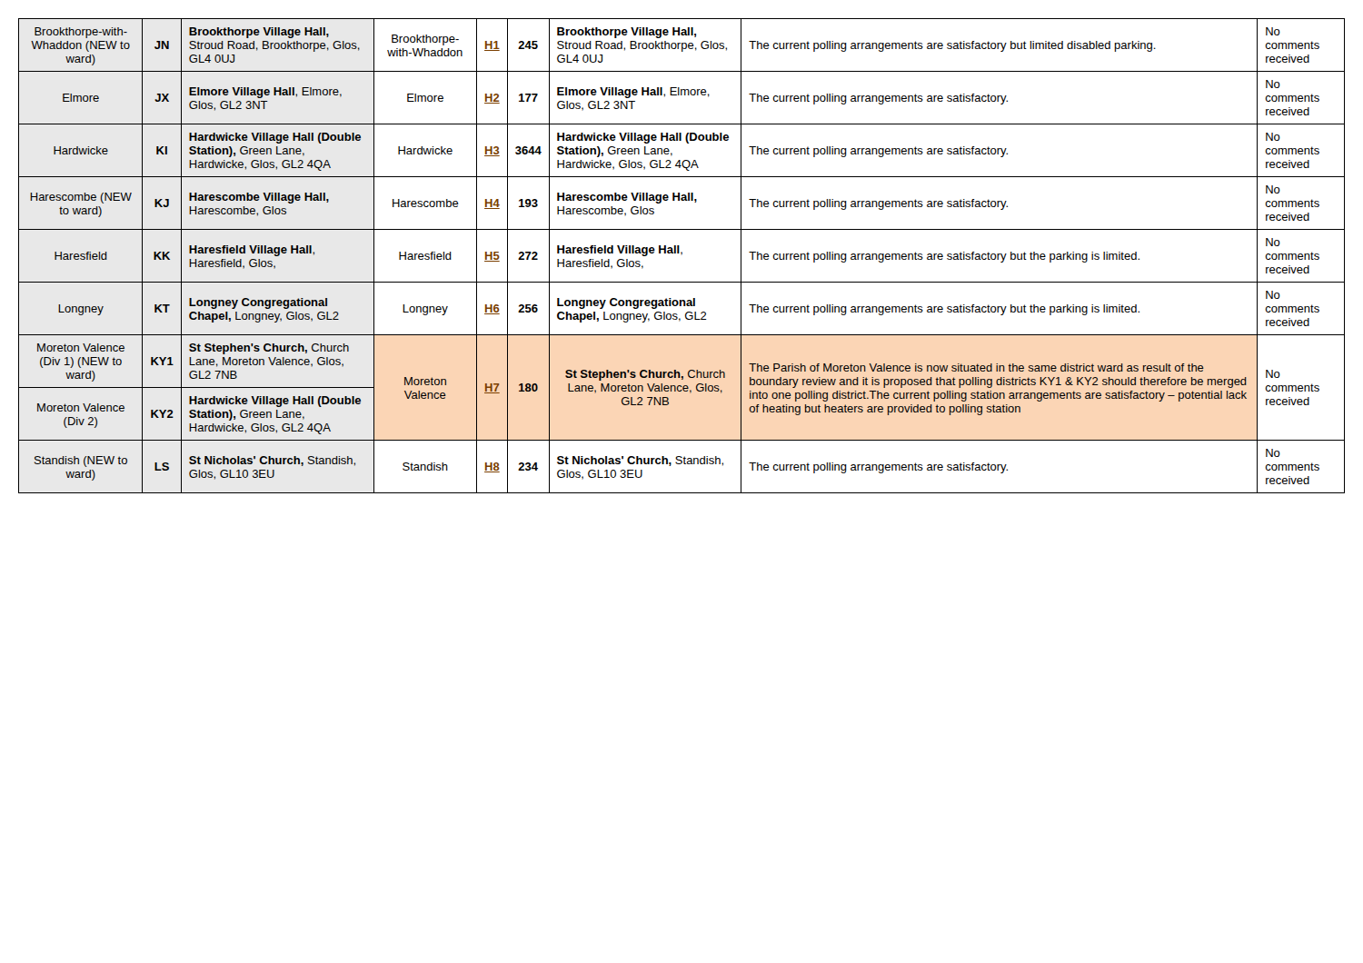| Brookthorpe-with-Whaddon (NEW to ward) | JN | Brookthorpe Village Hall, Stroud Road, Brookthorpe, Glos, GL4 0UJ | Brookthorpe-with-Whaddon | H1 | 245 | Brookthorpe Village Hall, Stroud Road, Brookthorpe, Glos, GL4 0UJ | The current polling arrangements are satisfactory but limited disabled parking. | No comments received |
| Elmore | JX | Elmore Village Hall , Elmore, Glos, GL2 3NT | Elmore | H2 | 177 | Elmore Village Hall , Elmore, Glos, GL2 3NT | The current polling arrangements are satisfactory. | No comments received |
| Hardwicke | KI | Hardwicke Village Hall (Double Station), Green Lane, Hardwicke, Glos, GL2 4QA | Hardwicke | H3 | 3644 | Hardwicke Village Hall (Double Station), Green Lane, Hardwicke, Glos, GL2 4QA | The current polling arrangements are satisfactory. | No comments received |
| Harescombe (NEW to ward) | KJ | Harescombe Village Hall, Harescombe, Glos | Harescombe | H4 | 193 | Harescombe Village Hall, Harescombe, Glos | The current polling arrangements are satisfactory. | No comments received |
| Haresfield | KK | Haresfield Village Hall , Haresfield, Glos, | Haresfield | H5 | 272 | Haresfield Village Hall , Haresfield, Glos, | The current polling arrangements are satisfactory but the parking is limited. | No comments received |
| Longney | KT | Longney Congregational Chapel, Longney, Glos, GL2 | Longney | H6 | 256 | Longney Congregational Chapel, Longney, Glos, GL2 | The current polling arrangements are satisfactory but the parking is limited. | No comments received |
| Moreton Valence (Div 1) (NEW to ward) | KY1 | St Stephen's Church, Church Lane, Moreton Valence, Glos, GL2 7NB | Moreton Valence | H7 | 180 | St Stephen's Church, Church Lane, Moreton Valence, Glos, GL2 7NB | The Parish of Moreton Valence is now situated in the same district ward as result of the boundary review and it is proposed that polling districts KY1 & KY2 should therefore be merged into one polling district.The current polling station arrangements are satisfactory – potential lack of heating but heaters are provided to polling station | No comments received |
| Moreton Valence (Div 2) | KY2 | Hardwicke Village Hall (Double Station), Green Lane, Hardwicke, Glos, GL2 4QA |
| Standish (NEW to ward) | LS | St Nicholas' Church, Standish, Glos, GL10 3EU | Standish | H8 | 234 | St Nicholas' Church, Standish, Glos, GL10 3EU | The current polling arrangements are satisfactory. | No comments received |